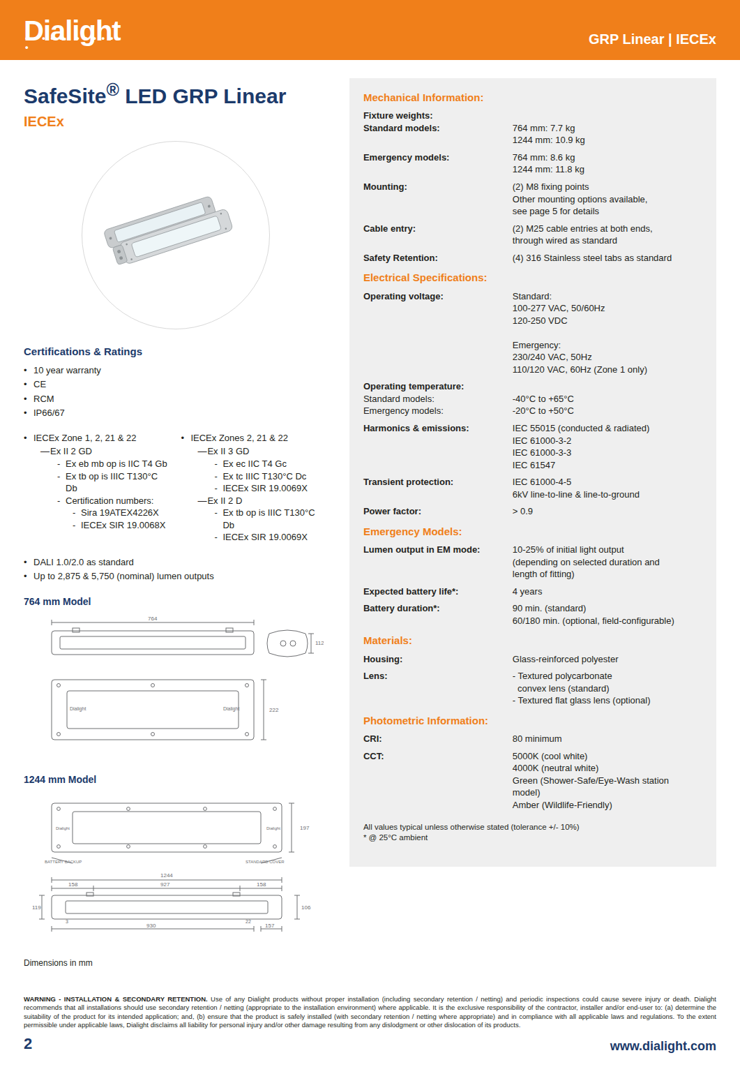Dialight • • • • • • • • • • • •
GRP Linear | IECEx
SafeSite® LED GRP Linear
IECEx
Certifications & Ratings
10 year warranty
CE
RCM
IP66/67
IECEx Zone 1, 2, 21 & 22
Ex II 2 GD
Ex eb mb op is IIC T4 Gb
Ex tb op is IIIC T130°C Db
Certification numbers:
Sira 19ATEX4226X
IECEx SIR 19.0068X
IECEx Zones 2, 21 & 22
Ex II 3 GD
Ex ec IIC T4 Gc
Ex tc IIIC T130°C Dc
IECEx SIR 19.0069X
Ex II 2 D
Ex tb op is IIIC T130°C Db
IECEx SIR 19.0069X
DALI 1.0/2.0 as standard
Up to 2,875 & 5,750 (nominal) lumen outputs
764 mm Model
764 112 222 Dialight Dialight
1244 mm Model
197 1244 158 927 158 119 106 930 157 3 22 BATTERY BACKUP STANDARD COVER Dialight Dialight
Dimensions in mm
Mechanical Information:
| Fixture weights: Standard models: | 764 mm: 7.7 kg 1244 mm: 10.9 kg |
| Emergency models: | 764 mm: 8.6 kg 1244 mm: 11.8 kg |
| Mounting: | (2) M8 fixing points Other mounting options available, see page 5 for details |
| Cable entry: | (2) M25 cable entries at both ends, through wired as standard |
| Safety Retention: | (4) 316 Stainless steel tabs as standard |
Electrical Specifications:
| Operating voltage: | Standard: 100-277 VAC, 50/60Hz 120-250 VDC Emergency: 230/240 VAC, 50Hz 110/120 VAC, 60Hz (Zone 1 only) |
| Operating temperature: Standard models: Emergency models: | -40°C to +65°C -20°C to +50°C |
| Harmonics & emissions: | IEC 55015 (conducted & radiated) IEC 61000-3-2 IEC 61000-3-3 IEC 61547 |
| Transient protection: | IEC 61000-4-5 6kV line-to-line & line-to-ground |
| Power factor: | > 0.9 |
Emergency Models:
| Lumen output in EM mode: | 10-25% of initial light output (depending on selected duration and length of fitting) |
| Expected battery life*: | 4 years |
| Battery duration*: | 90 min. (standard) 60/180 min. (optional, field-configurable) |
Materials:
| Housing: | Glass-reinforced polyester |
| Lens: | - Textured polycarbonate convex lens (standard) - Textured flat glass lens (optional) |
Photometric Information:
| CRI: | 80 minimum |
| CCT: | 5000K (cool white) 4000K (neutral white) Green (Shower-Safe/Eye-Wash station model) Amber (Wildlife-Friendly) |
All values typical unless otherwise stated (tolerance +/- 10%)
* @ 25°C ambient
WARNING - INSTALLATION & SECONDARY RETENTION. Use of any Dialight products without proper installation (including secondary retention / netting) and periodic inspections could cause severe injury or death. Dialight recommends that all installations should use secondary retention / netting (appropriate to the installation environment) where applicable. It is the exclusive responsibility of the contractor, installer and/or end-user to: (a) determine the suitability of the product for its intended application; and, (b) ensure that the product is safely installed (with secondary retention / netting where appropriate) and in compliance with all applicable laws and regulations. To the extent permissible under applicable laws, Dialight disclaims all liability for personal injury and/or other damage resulting from any dislodgment or other dislocation of its products.
2
www.dialight.com